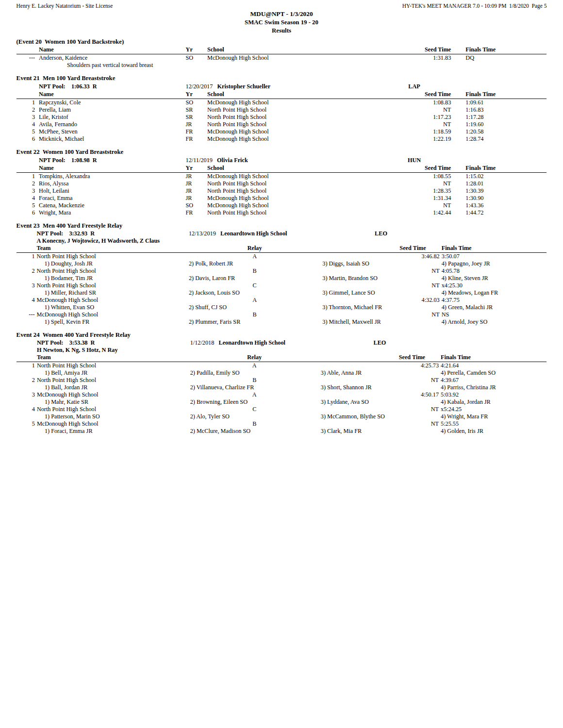Henry E. Lackey Natatorium - Site License
HY-TEK's MEET MANAGER 7.0 - 10:09 PM 1/8/2020 Page 5
MDU@NPT - 1/3/2020
SMAC Swim Season 19 - 20
Results
(Event 20 Women 100 Yard Backstroke)
| | Name | Yr | School | Seed Time | Finals Time |
| --- | --- | --- | --- | --- | --- |
| --- | Anderson, Kaidence | SO | McDonough High School | 1:31.83 | DQ |
| | Shoulders past vertical toward breast |
Event 21 Men 100 Yard Breaststroke
| | NPT Pool: 1:06.33 R | 12/20/2017 Kristopher Schueller | LAP | |
| | Name | Yr | School | Seed Time | Finals Time |
| 1 | Rapczynski, Cole | SO | McDonough High School | 1:08.83 | 1:09.61 |
| 2 | Perella, Liam | SR | North Point High School | NT | 1:16.83 |
| 3 | Lile, Kristof | SR | North Point High School | 1:17.23 | 1:17.28 |
| 4 | Avila, Fernando | JR | North Point High School | NT | 1:19.60 |
| 5 | McPhee, Steven | FR | McDonough High School | 1:18.59 | 1:20.58 |
| 6 | Micknick, Michael | FR | McDonough High School | 1:22.19 | 1:28.74 |
Event 22 Women 100 Yard Breaststroke
| | NPT Pool: 1:08.98 R | 12/11/2019 Olivia Frick | HUN | |
| | Name | Yr | School | Seed Time | Finals Time |
| 1 | Tompkins, Alexandra | JR | McDonough High School | 1:08.55 | 1:15.02 |
| 2 | Rios, Alyssa | JR | North Point High School | NT | 1:28.01 |
| 3 | Holt, Leilani | JR | North Point High School | 1:28.35 | 1:30.39 |
| 4 | Foraci, Emma | JR | McDonough High School | 1:31.34 | 1:30.90 |
| 5 | Catena, Mackenzie | SO | McDonough High School | NT | 1:43.36 |
| 6 | Wright, Mara | FR | North Point High School | 1:42.44 | 1:44.72 |
Event 23 Men 400 Yard Freestyle Relay
| | NPT Pool: 3:32.93 R | 12/13/2019 Leonardtown High School | LEO | |
| | A Konecny, J Wojtowicz, H Wadsworth, Z Claus |
| | Team | Relay | Seed Time | Finals Time |
| 1 | North Point High School | A | 3:46.82 | 3:50.07 |
| | 1) Doughty, Josh JR | 2) Polk, Robert JR | 3) Diggs, Isaiah SO | 4) Papagno, Joey JR |
| 2 | North Point High School | B | NT | 4:05.78 |
| | 1) Bodamer, Tim JR | 2) Davis, Laron FR | 3) Martin, Brandon SO | 4) Kline, Steven JR |
| 3 | North Point High School | C | NT | x4:25.30 |
| | 1) Miller, Richard SR | 2) Jackson, Louis SO | 3) Gimmel, Lance SO | 4) Meadows, Logan FR |
| 4 | McDonough High School | A | 4:32.03 | 4:37.75 |
| | 1) Whitten, Evan SO | 2) Shuff, CJ SO | 3) Thornton, Michael FR | 4) Green, Malachi JR |
| --- | McDonough High School | B | NT | NS |
| | 1) Spell, Kevin FR | 2) Plummer, Faris SR | 3) Mitchell, Maxwell JR | 4) Arnold, Joey SO |
Event 24 Women 400 Yard Freestyle Relay
| | NPT Pool: 3:53.38 R | 1/12/2018 Leonardtown High School | LEO | |
| | H Newton, K Ng, S Hotz, N Ray |
| | Team | Relay | Seed Time | Finals Time |
| 1 | North Point High School | A | 4:25.73 | 4:21.64 |
| | 1) Bell, Amiya JR | 2) Padilla, Emily SO | 3) Able, Anna JR | 4) Perella, Camden SO |
| 2 | North Point High School | B | NT | 4:39.67 |
| | 1) Ball, Jordan JR | 2) Villanueva, Charlize FR | 3) Short, Shannon JR | 4) Parriss, Christina JR |
| 3 | McDonough High School | A | 4:50.17 | 5:03.92 |
| | 1) Mahr, Katie SR | 2) Browning, Eileen SO | 3) Lyddane, Ava SO | 4) Kabala, Jordan JR |
| 4 | North Point High School | C | NT | x5:24.25 |
| | 1) Patterson, Marin SO | 2) Alo, Tyler SO | 3) McCammon, Blythe SO | 4) Wright, Mara FR |
| 5 | McDonough High School | B | NT | 5:25.55 |
| | 1) Foraci, Emma JR | 2) McClure, Madison SO | 3) Clark, Mia FR | 4) Golden, Iris JR |